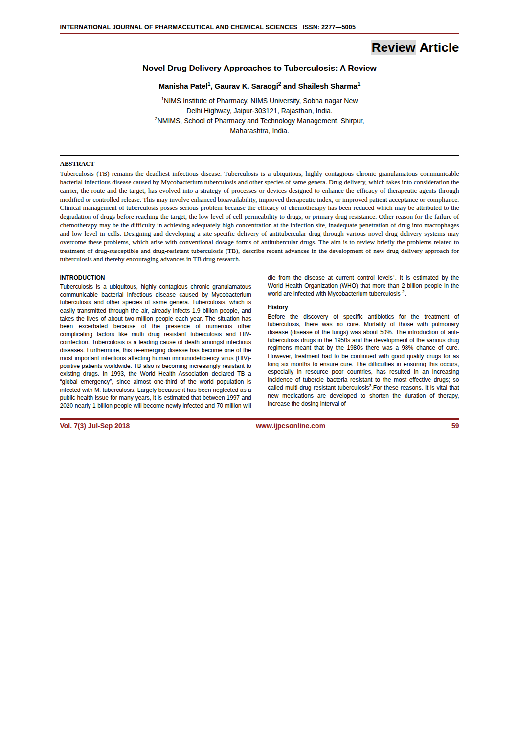INTERNATIONAL JOURNAL OF PHARMACEUTICAL AND CHEMICAL SCIENCES ISSN: 2277—5005
Review Article
Novel Drug Delivery Approaches to Tuberculosis: A Review
Manisha Patel1, Gaurav K. Saraogi2 and Shailesh Sharma1
1NIMS Institute of Pharmacy, NIMS University, Sobha nagar New
Delhi Highway, Jaipur-303121, Rajasthan, India.
2NMIMS, School of Pharmacy and Technology Management, Shirpur,
Maharashtra, India.
ABSTRACT
Tuberculosis (TB) remains the deadliest infectious disease. Tuberculosis is a ubiquitous, highly contagious chronic granulamatous communicable bacterial infectious disease caused by Mycobacterium tuberculosis and other species of same genera. Drug delivery, which takes into consideration the carrier, the route and the target, has evolved into a strategy of processes or devices designed to enhance the efficacy of therapeutic agents through modified or controlled release. This may involve enhanced bioavailability, improved therapeutic index, or improved patient acceptance or compliance. Clinical management of tuberculosis posses serious problem because the efficacy of chemotherapy has been reduced which may be attributed to the degradation of drugs before reaching the target, the low level of cell permeability to drugs, or primary drug resistance. Other reason for the failure of chemotherapy may be the difficulty in achieving adequately high concentration at the infection site, inadequate penetration of drug into macrophages and low level in cells. Designing and developing a site-specific delivery of antitubercular drug through various novel drug delivery systems may overcome these problems, which arise with conventional dosage forms of antitubercular drugs. The aim is to review briefly the problems related to treatment of drug-susceptible and drug-resistant tuberculosis (TB), describe recent advances in the development of new drug delivery approach for tuberculosis and thereby encouraging advances in TB drug research.
INTRODUCTION
Tuberculosis is a ubiquitous, highly contagious chronic granulamatous communicable bacterial infectious disease caused by Mycobacterium tuberculosis and other species of same genera. Tuberculosis, which is easily transmitted through the air, already infects 1.9 billion people, and takes the lives of about two million people each year. The situation has been excerbated because of the presence of numerous other complicating factors like multi drug resistant tuberculosis and HIV-coinfection. Tuberculosis is a leading cause of death amongst infectious diseases. Furthermore, this re-emerging disease has become one of the most important infections affecting human immunodeficiency virus (HIV)-positive patients worldwide. TB also is becoming increasingly resistant to existing drugs. In 1993, the World Health Association declared TB a “global emergency”, since almost one-third of the world population is infected with M. tuberculosis. Largely because it has been neglected as a public health issue for many years, it is estimated that between 1997 and 2020 nearly 1 billion people will become newly infected and 70 million will die from the disease at current control levels1. It is estimated by the World Health Organization (WHO) that more than 2 billion people in the world are infected with Mycobacterium tuberculosis 2.
History
Before the discovery of specific antibiotics for the treatment of tuberculosis, there was no cure. Mortality of those with pulmonary disease (disease of the lungs) was about 50%. The introduction of anti-tuberculosis drugs in the 1950s and the development of the various drug regimens meant that by the 1980s there was a 98% chance of cure. However, treatment had to be continued with good quality drugs for as long six months to ensure cure. The difficulties in ensuring this occurs, especially in resource poor countries, has resulted in an increasing incidence of tubercle bacteria resistant to the most effective drugs; so called multi-drug resistant tuberculosis3.For these reasons, it is vital that new medications are developed to shorten the duration of therapy, increase the dosing interval of
Vol. 7(3) Jul-Sep 2018 www.ijpcsonline.com 59